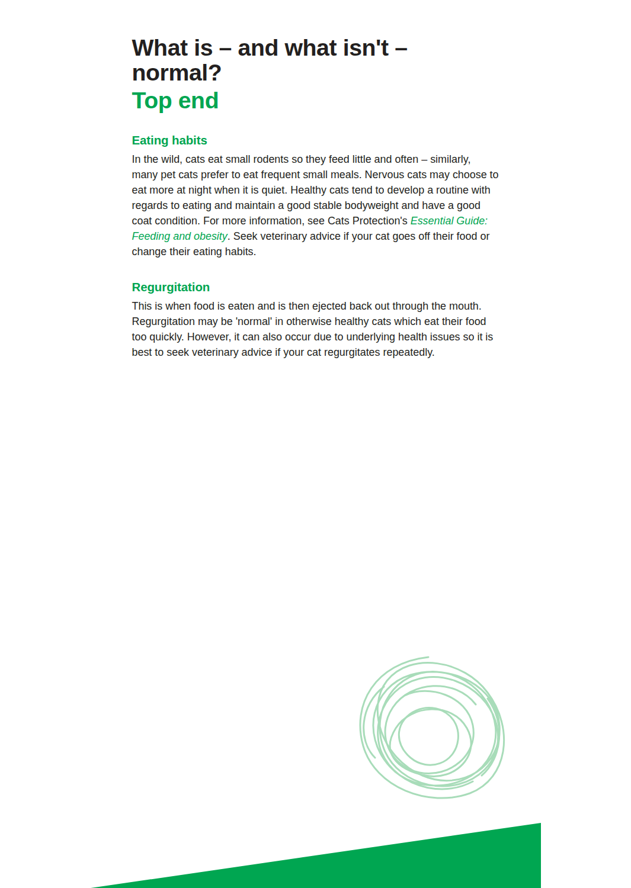What is – and what isn't – normal? Top end
Eating habits
In the wild, cats eat small rodents so they feed little and often – similarly, many pet cats prefer to eat frequent small meals. Nervous cats may choose to eat more at night when it is quiet. Healthy cats tend to develop a routine with regards to eating and maintain a good stable bodyweight and have a good coat condition. For more information, see Cats Protection's Essential Guide: Feeding and obesity. Seek veterinary advice if your cat goes off their food or change their eating habits.
Regurgitation
This is when food is eaten and is then ejected back out through the mouth. Regurgitation may be 'normal' in otherwise healthy cats which eat their food too quickly. However, it can also occur due to underlying health issues so it is best to seek veterinary advice if your cat regurgitates repeatedly.